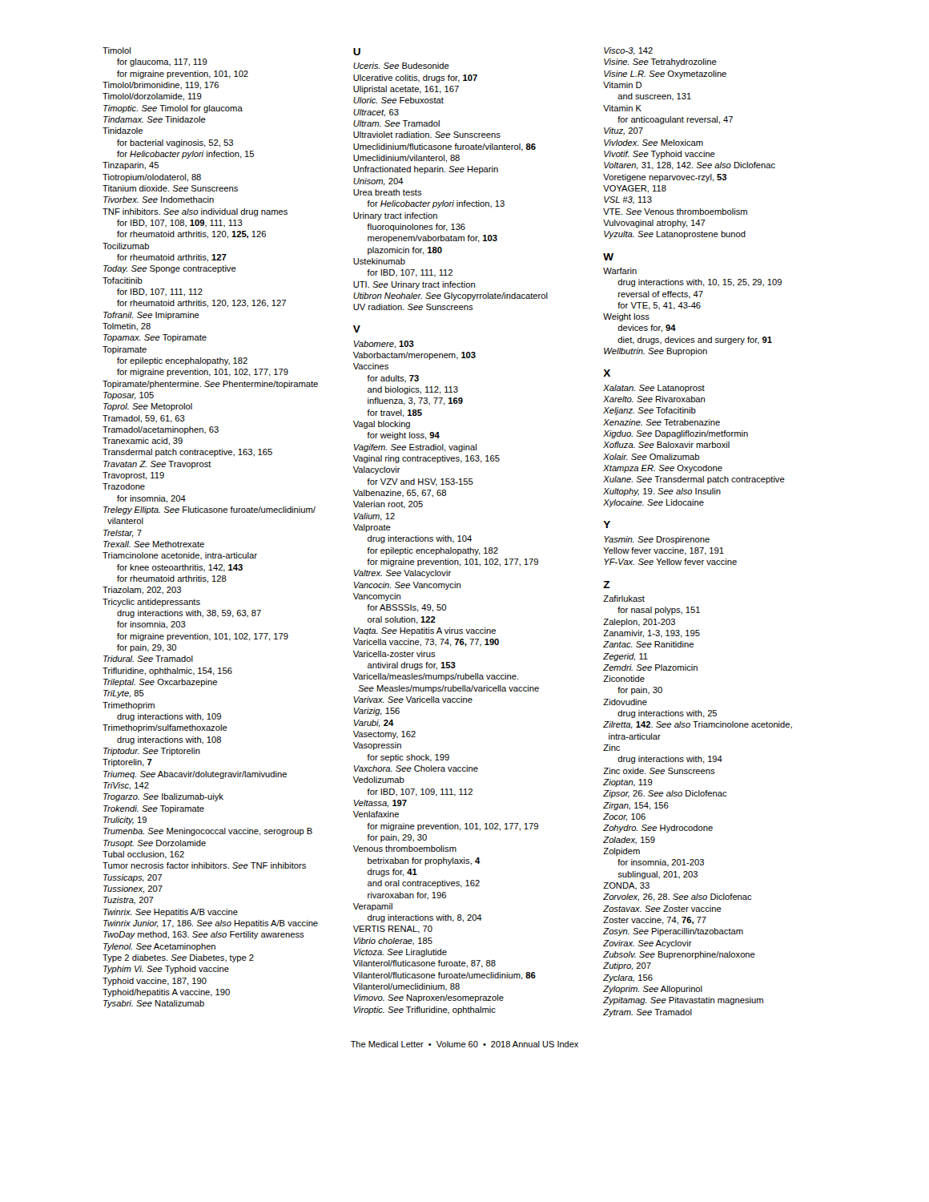Timolol for glaucoma, 117, 119 for migraine prevention, 101, 102
Timolol/brimonidine, 119, 176
Timolol/dorzolamide, 119
Timoptic. See Timolol for glaucoma
Tindamax. See Tinidazole
Tinidazole for bacterial vaginosis, 52, 53 for Helicobacter pylori infection, 15
Tinzaparin, 45
Tiotropium/olodaterol, 88
Titanium dioxide. See Sunscreens
Tivorbex. See Indomethacin
TNF inhibitors. See also individual drug names for IBD, 107, 108, 109, 111, 113 for rheumatoid arthritis, 120, 125, 126
Tocilizumab for rheumatoid arthritis, 127
Today. See Sponge contraceptive
Tofacitinib for IBD, 107, 111, 112 for rheumatoid arthritis, 120, 123, 126, 127
Tofranil. See Imipramine
Tolmetin, 28
Topamax. See Topiramate
Topiramate for epileptic encephalopathy, 182 for migraine prevention, 101, 102, 177, 179
Topiramate/phentermine. See Phentermine/topiramate
Toposar, 105
Toprol. See Metoprolol
Tramadol, 59, 61, 63
Tramadol/acetaminophen, 63
Tranexamic acid, 39
Transdermal patch contraceptive, 163, 165
Travatan Z. See Travoprost
Travoprost, 119
Trazodone for insomnia, 204
Trelegy Ellipta. See Fluticasone furoate/umeclidinium/
vilanterol
Trelstar, 7
Trexall. See Methotrexate
Triamcinolone acetonide, intra-articular for knee osteoarthritis, 142, 143 for rheumatoid arthritis, 128
Triazolam, 202, 203
Tricyclic antidepressants drug interactions with, 38, 59, 63, 87 for insomnia, 203 for migraine prevention, 101, 102, 177, 179 for pain, 29, 30
Tridural. See Tramadol
Trifluridine, ophthalmic, 154, 156
Trileptal. See Oxcarbazepine
TriLyte, 85
Trimethoprim drug interactions with, 109
Trimethoprim/sulfamethoxazole drug interactions with, 108
Triptodur. See Triptorelin
Triptorelin, 7
Triumeq. See Abacavir/dolutegravir/lamivudine
TriVisc, 142
Trogarzo. See Ibalizumab-uiyk
Trokendi. See Topiramate
Trulicity, 19
Trumenba. See Meningococcal vaccine, serogroup B
Trusopt. See Dorzolamide
Tubal occlusion, 162
Tumor necrosis factor inhibitors. See TNF inhibitors
Tussicaps, 207
Tussionex, 207
Tuzistra, 207
Twinrix. See Hepatitis A/B vaccine
Twinrix Junior, 17, 186. See also Hepatitis A/B vaccine
TwoDay method, 163. See also Fertility awareness
Tylenol. See Acetaminophen
Type 2 diabetes. See Diabetes, type 2
Typhim Vi. See Typhoid vaccine
Typhoid vaccine, 187, 190
Typhoid/hepatitis A vaccine, 190
Tysabri. See Natalizumab
U
Uceris. See Budesonide
Ulcerative colitis, drugs for, 107
Ulipristal acetate, 161, 167
Uloric. See Febuxostat
Ultracet, 63
Ultram. See Tramadol
Ultraviolet radiation. See Sunscreens
Umeclidinium/fluticasone furoate/vilanterol, 86
Umeclidinium/vilanterol, 88
Unfractionated heparin. See Heparin
Unisom, 204
Urea breath tests for Helicobacter pylori infection, 13
Urinary tract infection fluoroquinolones for, 136 meropenem/vaborbatam for, 103 plazomicin for, 180
Ustekinumab for IBD, 107, 111, 112
UTI. See Urinary tract infection
Utibron Neohaler. See Glycopyrrolate/indacaterol
UV radiation. See Sunscreens
V
Vabomere, 103
Vaborbactam/meropenem, 103
Vaccines for adults, 73 and biologics, 112, 113 influenza, 3, 73, 77, 169 for travel, 185
Vagal blocking for weight loss, 94
Vagifem. See Estradiol, vaginal
Vaginal ring contraceptives, 163, 165
Valacyclovir for VZV and HSV, 153-155
Valbenazine, 65, 67, 68
Valerian root, 205
Valium, 12
Valproate drug interactions with, 104 for epileptic encephalopathy, 182 for migraine prevention, 101, 102, 177, 179
Valtrex. See Valacyclovir
Vancocin. See Vancomycin
Vancomycin for ABSSSIs, 49, 50 oral solution, 122
Vaqta. See Hepatitis A virus vaccine
Varicella vaccine, 73, 74, 76, 77, 190
Varicella-zoster virus antiviral drugs for, 153
Varicella/measles/mumps/rubella vaccine.
See Measles/mumps/rubella/varicella vaccine
Varivax. See Varicella vaccine
Varizig, 156
Varubi, 24
Vasectomy, 162
Vasopressin for septic shock, 199
Vaxchora. See Cholera vaccine
Vedolizumab for IBD, 107, 109, 111, 112
Veltassa, 197
Venlafaxine for migraine prevention, 101, 102, 177, 179 for pain, 29, 30
Venous thromboembolism betrixaban for prophylaxis, 4 drugs for, 41 and oral contraceptives, 162 rivaroxaban for, 196
Verapamil drug interactions with, 8, 204
VERTIS RENAL, 70
Vibrio cholerae, 185
Victoza. See Liraglutide
Vilanterol/fluticasone furoate, 87, 88
Vilanterol/fluticasone furoate/umeclidinium, 86
Vilanterol/umeclidinium, 88
Vimovo. See Naproxen/esomeprazole
Viroptic. See Trifluridine, ophthalmic
Visco-3, 142
Visine. See Tetrahydrozoline
Visine L.R. See Oxymetazoline
Vitamin D and suscreen, 131
Vitamin K for anticoagulant reversal, 47
Vituz, 207
Vivlodex. See Meloxicam
Vivotif. See Typhoid vaccine
Voltaren, 31, 128, 142. See also Diclofenac
Voretigene neparvovec-rzyl, 53
VOYAGER, 118
VSL #3, 113
VTE. See Venous thromboembolism
Vulvovaginal atrophy, 147
Vyzulta. See Latanoprostene bunod
W
Warfarin drug interactions with, 10, 15, 25, 29, 109 reversal of effects, 47 for VTE, 5, 41, 43-46
Weight loss devices for, 94 diet, drugs, devices and surgery for, 91
Wellbutrin. See Bupropion
X
Xalatan. See Latanoprost
Xarelto. See Rivaroxaban
Xeljanz. See Tofacitinib
Xenazine. See Tetrabenazine
Xigduo. See Dapagliflozin/metformin
Xofluza. See Baloxavir marboxil
Xolair. See Omalizumab
Xtampza ER. See Oxycodone
Xulane. See Transdermal patch contraceptive
Xultophy, 19. See also Insulin
Xylocaine. See Lidocaine
Y
Yasmin. See Drospirenone
Yellow fever vaccine, 187, 191
YF-Vax. See Yellow fever vaccine
Z
Zafirlukast for nasal polyps, 151
Zaleplon, 201-203
Zanamivir, 1-3, 193, 195
Zantac. See Ranitidine
Zegerid, 11
Zemdri. See Plazomicin
Ziconotide for pain, 30
Zidovudine drug interactions with, 25
Zilretta, 142. See also Triamcinolone acetonide,
intra-articular
Zinc drug interactions with, 194
Zinc oxide. See Sunscreens
Zioptan, 119
Zipsor, 26. See also Diclofenac
Zirgan, 154, 156
Zocor, 106
Zohydro. See Hydrocodone
Zoladex, 159
Zolpidem for insomnia, 201-203 sublingual, 201, 203
ZONDA, 33
Zorvolex, 26, 28. See also Diclofenac
Zostavax. See Zoster vaccine
Zoster vaccine, 74, 76, 77
Zosyn. See Piperacillin/tazobactam
Zovirax. See Acyclovir
Zubsolv. See Buprenorphine/naloxone
Zutipro, 207
Zyclara, 156
Zyloprim. See Allopurinol
Zypitamag. See Pitavastatin magnesium
Zytram. See Tramadol
The Medical Letter • Volume 60 • 2018 Annual US Index